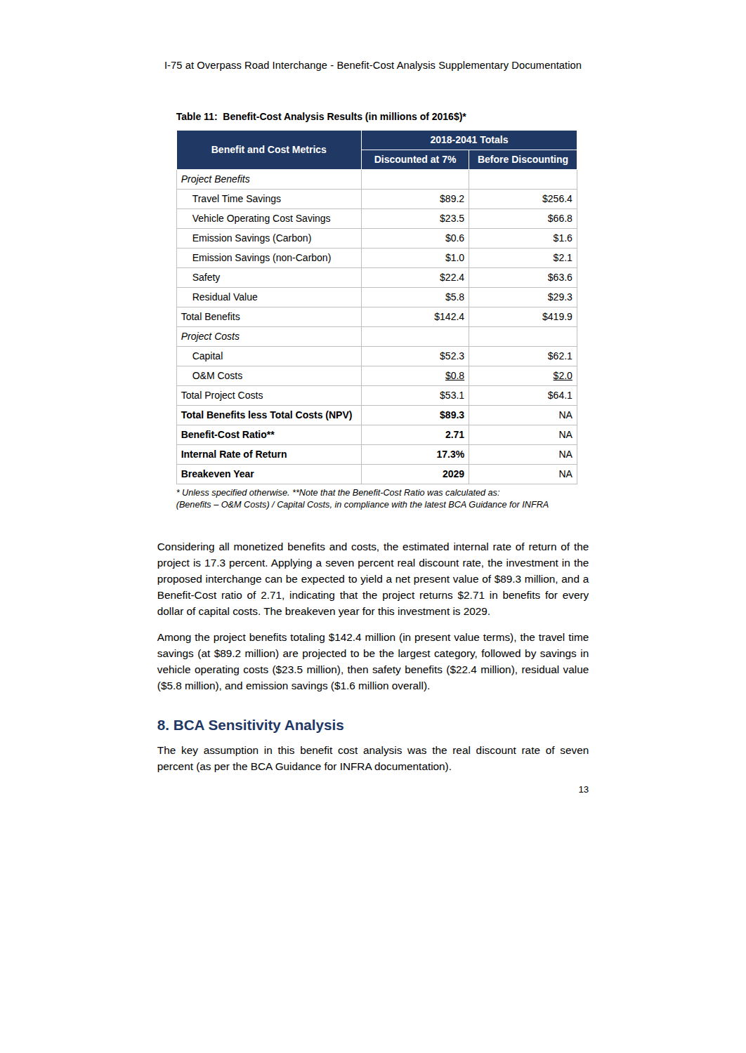I-75 at Overpass Road Interchange - Benefit-Cost Analysis Supplementary Documentation
Table 11: Benefit-Cost Analysis Results (in millions of 2016$)*
| Benefit and Cost Metrics | 2018-2041 Totals |
| --- | --- |
| Discounted at 7% | Before Discounting |
| Project Benefits | | |
| Travel Time Savings | $89.2 | $256.4 |
| Vehicle Operating Cost Savings | $23.5 | $66.8 |
| Emission Savings (Carbon) | $0.6 | $1.6 |
| Emission Savings (non-Carbon) | $1.0 | $2.1 |
| Safety | $22.4 | $63.6 |
| Residual Value | $5.8 | $29.3 |
| Total Benefits | $142.4 | $419.9 |
| Project Costs | | |
| Capital | $52.3 | $62.1 |
| O&M Costs | $0.8 | $2.0 |
| Total Project Costs | $53.1 | $64.1 |
| Total Benefits less Total Costs (NPV) | $89.3 | NA |
| Benefit-Cost Ratio** | 2.71 | NA |
| Internal Rate of Return | 17.3% | NA |
| Breakeven Year | 2029 | NA |
* Unless specified otherwise. **Note that the Benefit-Cost Ratio was calculated as:
(Benefits – O&M Costs) / Capital Costs, in compliance with the latest BCA Guidance for INFRA
Considering all monetized benefits and costs, the estimated internal rate of return of the project is 17.3 percent. Applying a seven percent real discount rate, the investment in the proposed interchange can be expected to yield a net present value of $89.3 million, and a Benefit-Cost ratio of 2.71, indicating that the project returns $2.71 in benefits for every dollar of capital costs. The breakeven year for this investment is 2029.
Among the project benefits totaling $142.4 million (in present value terms), the travel time savings (at $89.2 million) are projected to be the largest category, followed by savings in vehicle operating costs ($23.5 million), then safety benefits ($22.4 million), residual value ($5.8 million), and emission savings ($1.6 million overall).
8. BCA Sensitivity Analysis
The key assumption in this benefit cost analysis was the real discount rate of seven percent (as per the BCA Guidance for INFRA documentation).
13